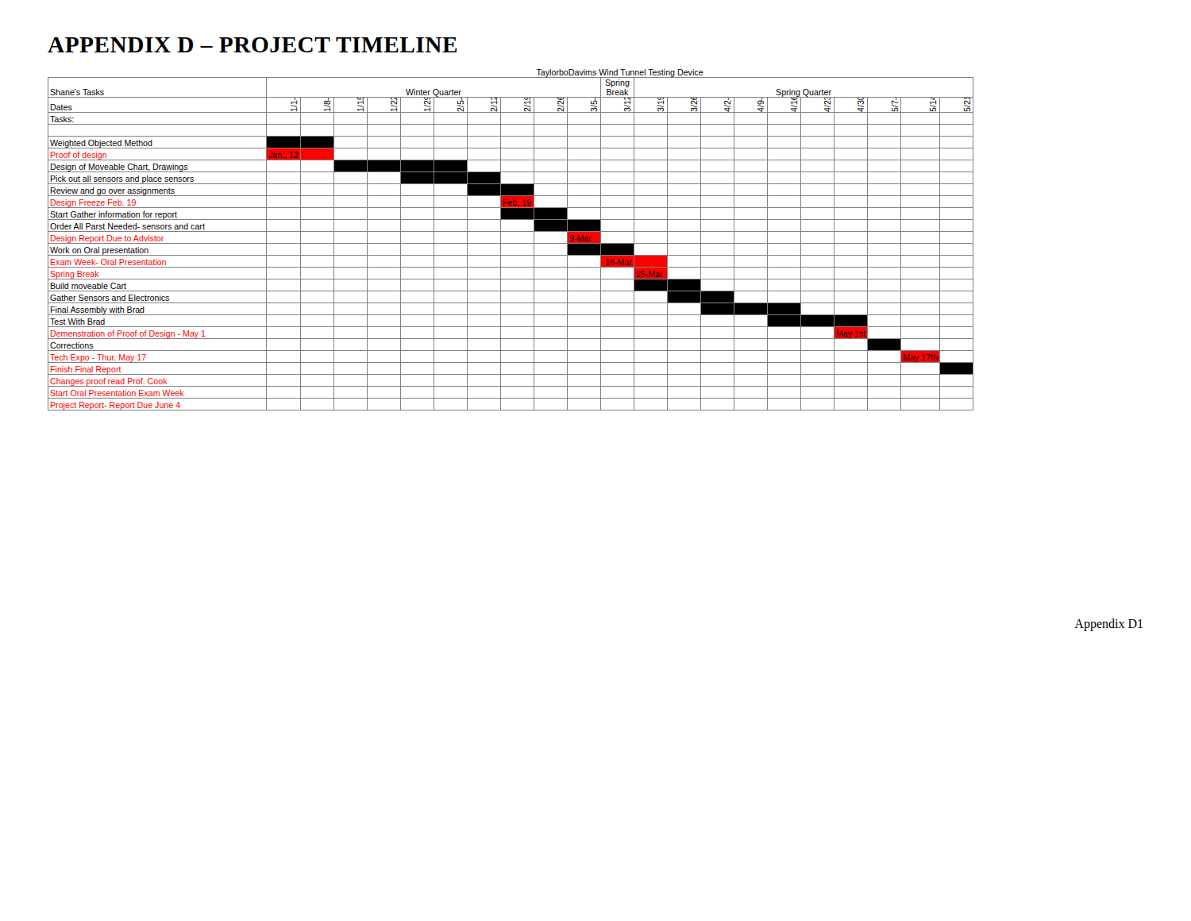APPENDIX D – PROJECT TIMELINE
| | TaylorboDavims Wind Tunnel Testing Device |
| Shane's Tasks | Winter Quarter | Spring Break | Spring Quarter |
| Dates | 1/1-1/7 | 1/8-1/14 | 1/15-1/21 | 1/22-1/28 | 1/29-2/4 | 2/5-2/11 | 2/12-2/18 | 2/19-2/25 | 2/26-3/4 | 3/5-3/11 | 3/12-3/18 | 3/19-3/25 | 3/26-4/1 | 4/2-4/8 | 4/9-4/15 | 4/16-4/22 | 4/23-4/29 | 4/30-5/6 | 5/7-5/13 | 5/14-5/20 | 5/21-5/27 |
| Tasks: | | | | | | | | | | | | | | | | | | | | | |
| Weighted Objected Method | | | | | | | | | | | | | | | | | | | | | |
| Proof of design | Jan., 12 | | | | | | | | | | | | | | | | | | | | |
| Design of Moveable Chart, Drawings | | | | | | | | | | | | | | | | | | | | | |
| Pick out all sensors and place sensors | | | | | | | | | | | | | | | | | | | | | |
| Review and go over assignments | | | | | | | | | | | | | | | | | | | | | |
| Design Freeze Feb. 19 | | | | | | | | Feb. 19 | | | | | | | | | | | | | |
| Start Gather information for report | | | | | | | | | | | | | | | | | | | | | |
| Order All Parst Needed- sensors and cart | | | | | | | | | | | | | | | | | | | | | |
| Design Report Due to Advistor | | | | | | | | | | 9-Mar | | | | | | | | | | | |
| Work on Oral presentation | | | | | | | | | | | | | | | | | | | | | |
| Exam Week- Oral Presentation | | | | | | | | | | | 16-Mar | | | | | | | | | | |
| Spring Break | | | | | | | | | | | | 25-Mar | | | | | | | | | |
| Build moveable Cart | | | | | | | | | | | | | | | | | | | | | |
| Gather Sensors and Electronics | | | | | | | | | | | | | | | | | | | | | |
| Final Assembly with Brad | | | | | | | | | | | | | | | | | | | | | |
| Test With Brad | | | | | | | | | | | | | | | | | | | | | |
| Demenstration of Proof of Design - May 1 | | | | | | | | | | | | | | | | | | May 1st | | | |
| Corrections | | | | | | | | | | | | | | | | | | | | | |
| Tech Expo - Thur. May 17 | | | | | | | | | | | | | | | | | | | | May 17th | |
| Finish Final Report | | | | | | | | | | | | | | | | | | | | | |
| Changes proof read Prof. Cook | | | | | | | | | | | | | | | | | | | | | |
| Start Oral Presentation Exam Week | | | | | | | | | | | | | | | | | | | | | |
| Project Report- Report Due June 4 | | | | | | | | | | | | | | | | | | | | | |
Appendix D1